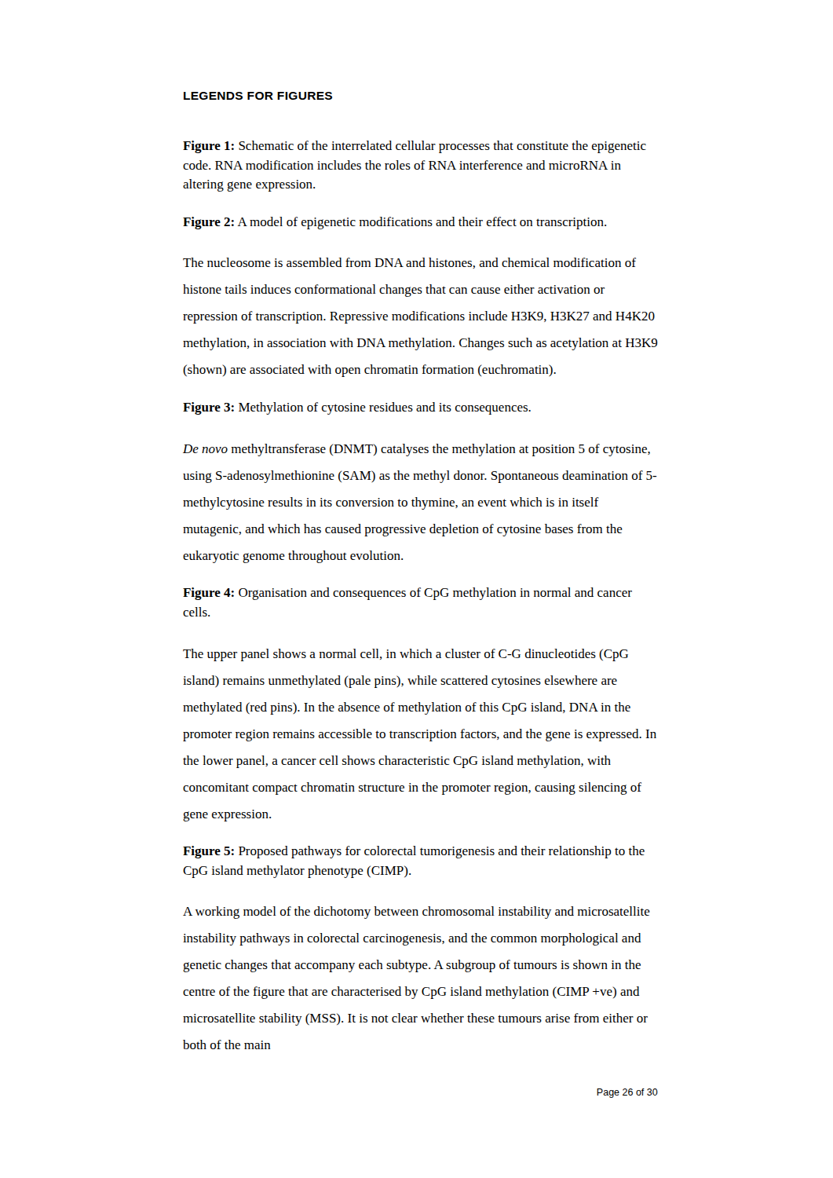Legends for Figures
Figure 1: Schematic of the interrelated cellular processes that constitute the epigenetic code. RNA modification includes the roles of RNA interference and microRNA in altering gene expression.
Figure 2: A model of epigenetic modifications and their effect on transcription.
The nucleosome is assembled from DNA and histones, and chemical modification of histone tails induces conformational changes that can cause either activation or repression of transcription. Repressive modifications include H3K9, H3K27 and H4K20 methylation, in association with DNA methylation. Changes such as acetylation at H3K9 (shown) are associated with open chromatin formation (euchromatin).
Figure 3: Methylation of cytosine residues and its consequences.
De novo methyltransferase (DNMT) catalyses the methylation at position 5 of cytosine, using S-adenosylmethionine (SAM) as the methyl donor. Spontaneous deamination of 5-methylcytosine results in its conversion to thymine, an event which is in itself mutagenic, and which has caused progressive depletion of cytosine bases from the eukaryotic genome throughout evolution.
Figure 4: Organisation and consequences of CpG methylation in normal and cancer cells.
The upper panel shows a normal cell, in which a cluster of C-G dinucleotides (CpG island) remains unmethylated (pale pins), while scattered cytosines elsewhere are methylated (red pins). In the absence of methylation of this CpG island, DNA in the promoter region remains accessible to transcription factors, and the gene is expressed. In the lower panel, a cancer cell shows characteristic CpG island methylation, with concomitant compact chromatin structure in the promoter region, causing silencing of gene expression.
Figure 5: Proposed pathways for colorectal tumorigenesis and their relationship to the CpG island methylator phenotype (CIMP).
A working model of the dichotomy between chromosomal instability and microsatellite instability pathways in colorectal carcinogenesis, and the common morphological and genetic changes that accompany each subtype. A subgroup of tumours is shown in the centre of the figure that are characterised by CpG island methylation (CIMP +ve) and microsatellite stability (MSS). It is not clear whether these tumours arise from either or both of the main
Page 26 of 30